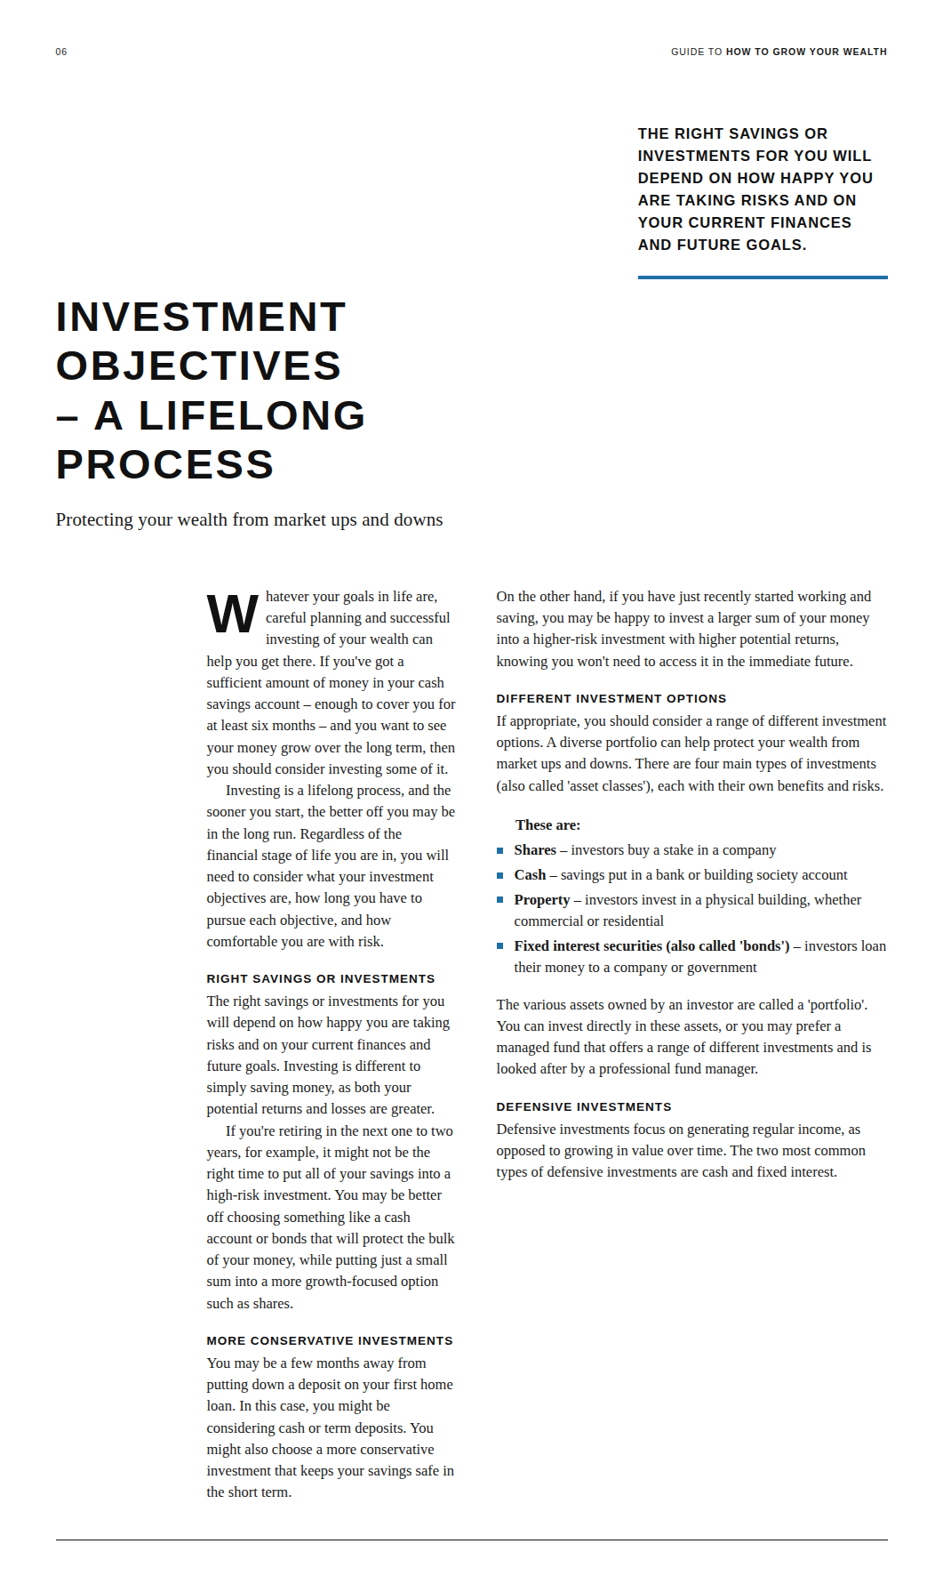06
GUIDE TO HOW TO GROW YOUR WEALTH
Investment
Objectives
– A Lifelong
Process
Protecting your wealth from market ups and downs
The right savings or investments for you will depend on how happy you are taking risks and on your current finances and future goals.
Whatever your goals in life are, careful planning and successful investing of your wealth can help you get there. If you've got a sufficient amount of money in your cash savings account – enough to cover you for at least six months – and you want to see your money grow over the long term, then you should consider investing some of it.
Investing is a lifelong process, and the sooner you start, the better off you may be in the long run. Regardless of the financial stage of life you are in, you will need to consider what your investment objectives are, how long you have to pursue each objective, and how comfortable you are with risk.
Right savings or investments
The right savings or investments for you will depend on how happy you are taking risks and on your current finances and future goals. Investing is different to simply saving money, as both your potential returns and losses are greater.
If you're retiring in the next one to two years, for example, it might not be the right time to put all of your savings into a high-risk investment. You may be better off choosing something like a cash account or bonds that will protect the bulk of your money, while putting just a small sum into a more growth-focused option such as shares.
More conservative investments
You may be a few months away from putting down a deposit on your first home loan. In this case, you might be considering cash or term deposits. You might also choose a more conservative investment that keeps your savings safe in the short term.
On the other hand, if you have just recently started working and saving, you may be happy to invest a larger sum of your money into a higher-risk investment with higher potential returns, knowing you won't need to access it in the immediate future.
Different investment options
If appropriate, you should consider a range of different investment options. A diverse portfolio can help protect your wealth from market ups and downs. There are four main types of investments (also called 'asset classes'), each with their own benefits and risks.
These are:
Shares – investors buy a stake in a company
Cash – savings put in a bank or building society account
Property – investors invest in a physical building, whether commercial or residential
Fixed interest securities (also called 'bonds') – investors loan their money to a company or government
The various assets owned by an investor are called a 'portfolio'. You can invest directly in these assets, or you may prefer a managed fund that offers a range of different investments and is looked after by a professional fund manager.
Defensive investments
Defensive investments focus on generating regular income, as opposed to growing in value over time. The two most common types of defensive investments are cash and fixed interest.